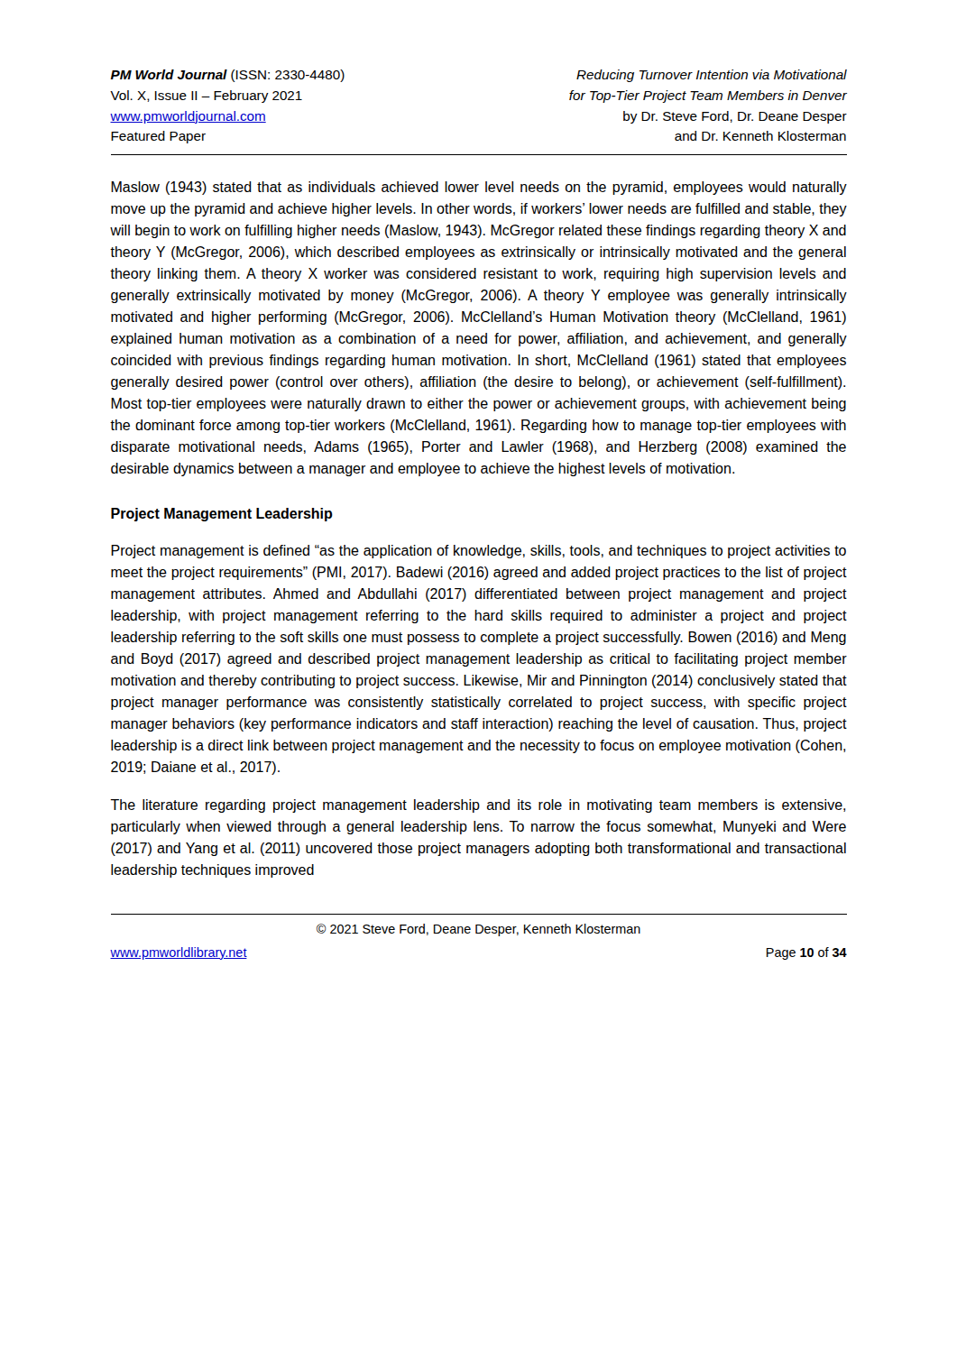PM World Journal (ISSN: 2330-4480)
Vol. X, Issue II – February 2021
www.pmworldjournal.com
Featured Paper
Reducing Turnover Intention via Motivational
for Top-Tier Project Team Members in Denver
by Dr. Steve Ford, Dr. Deane Desper
and Dr. Kenneth Klosterman
Maslow (1943) stated that as individuals achieved lower level needs on the pyramid, employees would naturally move up the pyramid and achieve higher levels. In other words, if workers’ lower needs are fulfilled and stable, they will begin to work on fulfilling higher needs (Maslow, 1943). McGregor related these findings regarding theory X and theory Y (McGregor, 2006), which described employees as extrinsically or intrinsically motivated and the general theory linking them. A theory X worker was considered resistant to work, requiring high supervision levels and generally extrinsically motivated by money (McGregor, 2006). A theory Y employee was generally intrinsically motivated and higher performing (McGregor, 2006). McClelland’s Human Motivation theory (McClelland, 1961) explained human motivation as a combination of a need for power, affiliation, and achievement, and generally coincided with previous findings regarding human motivation. In short, McClelland (1961) stated that employees generally desired power (control over others), affiliation (the desire to belong), or achievement (self-fulfillment). Most top-tier employees were naturally drawn to either the power or achievement groups, with achievement being the dominant force among top-tier workers (McClelland, 1961). Regarding how to manage top-tier employees with disparate motivational needs, Adams (1965), Porter and Lawler (1968), and Herzberg (2008) examined the desirable dynamics between a manager and employee to achieve the highest levels of motivation.
Project Management Leadership
Project management is defined “as the application of knowledge, skills, tools, and techniques to project activities to meet the project requirements” (PMI, 2017). Badewi (2016) agreed and added project practices to the list of project management attributes. Ahmed and Abdullahi (2017) differentiated between project management and project leadership, with project management referring to the hard skills required to administer a project and project leadership referring to the soft skills one must possess to complete a project successfully. Bowen (2016) and Meng and Boyd (2017) agreed and described project management leadership as critical to facilitating project member motivation and thereby contributing to project success. Likewise, Mir and Pinnington (2014) conclusively stated that project manager performance was consistently statistically correlated to project success, with specific project manager behaviors (key performance indicators and staff interaction) reaching the level of causation. Thus, project leadership is a direct link between project management and the necessity to focus on employee motivation (Cohen, 2019; Daiane et al., 2017).
The literature regarding project management leadership and its role in motivating team members is extensive, particularly when viewed through a general leadership lens. To narrow the focus somewhat, Munyeki and Were (2017) and Yang et al. (2011) uncovered those project managers adopting both transformational and transactional leadership techniques improved
© 2021 Steve Ford, Deane Desper, Kenneth Klosterman
www.pmworldlibrary.net Page 10 of 34